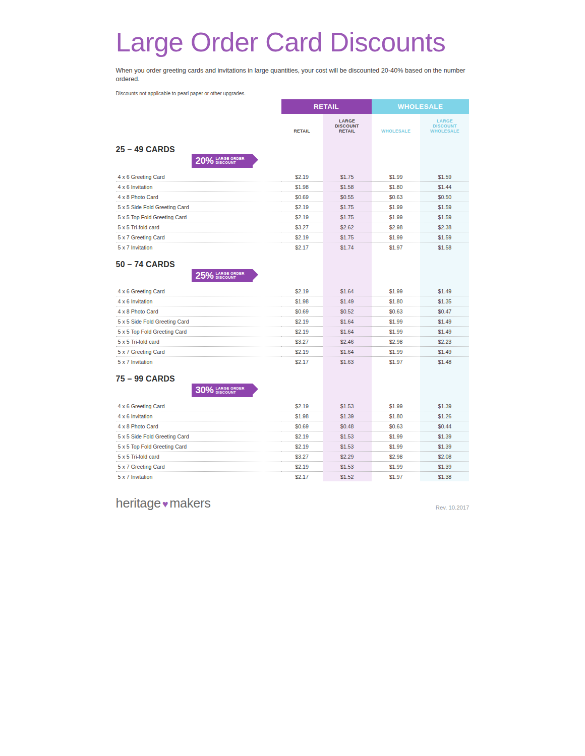Large Order Card Discounts
When you order greeting cards and invitations in large quantities, your cost will be discounted 20-40% based on the number ordered.
Discounts not applicable to pearl paper or other upgrades.
| | RETAIL | WHOLESALE |
| --- | --- | --- |
| | RETAIL | LARGE DISCOUNT RETAIL | WHOLESALE | LARGE DISCOUNT WHOLESALE |
| 25 – 49 CARDS 20% LARGE ORDER DISCOUNT | | | | |
| 4 x 6 Greeting Card | $2.19 | $1.75 | $1.99 | $1.59 |
| 4 x 6 Invitation | $1.98 | $1.58 | $1.80 | $1.44 |
| 4 x 8 Photo Card | $0.69 | $0.55 | $0.63 | $0.50 |
| 5 x 5 Side Fold Greeting Card | $2.19 | $1.75 | $1.99 | $1.59 |
| 5 x 5 Top Fold Greeting Card | $2.19 | $1.75 | $1.99 | $1.59 |
| 5 x 5 Tri-fold card | $3.27 | $2.62 | $2.98 | $2.38 |
| 5 x 7 Greeting Card | $2.19 | $1.75 | $1.99 | $1.59 |
| 5 x 7 Invitation | $2.17 | $1.74 | $1.97 | $1.58 |
| 50 – 74 CARDS 25% LARGE ORDER DISCOUNT | | | | |
| 4 x 6 Greeting Card | $2.19 | $1.64 | $1.99 | $1.49 |
| 4 x 6 Invitation | $1.98 | $1.49 | $1.80 | $1.35 |
| 4 x 8 Photo Card | $0.69 | $0.52 | $0.63 | $0.47 |
| 5 x 5 Side Fold Greeting Card | $2.19 | $1.64 | $1.99 | $1.49 |
| 5 x 5 Top Fold Greeting Card | $2.19 | $1.64 | $1.99 | $1.49 |
| 5 x 5 Tri-fold card | $3.27 | $2.46 | $2.98 | $2.23 |
| 5 x 7 Greeting Card | $2.19 | $1.64 | $1.99 | $1.49 |
| 5 x 7 Invitation | $2.17 | $1.63 | $1.97 | $1.48 |
| 75 – 99 CARDS 30% LARGE ORDER DISCOUNT | | | | |
| 4 x 6 Greeting Card | $2.19 | $1.53 | $1.99 | $1.39 |
| 4 x 6 Invitation | $1.98 | $1.39 | $1.80 | $1.26 |
| 4 x 8 Photo Card | $0.69 | $0.48 | $0.63 | $0.44 |
| 5 x 5 Side Fold Greeting Card | $2.19 | $1.53 | $1.99 | $1.39 |
| 5 x 5 Top Fold Greeting Card | $2.19 | $1.53 | $1.99 | $1.39 |
| 5 x 5 Tri-fold card | $3.27 | $2.29 | $2.98 | $2.08 |
| 5 x 7 Greeting Card | $2.19 | $1.53 | $1.99 | $1.39 |
| 5 x 7 Invitation | $2.17 | $1.52 | $1.97 | $1.38 |
heritage♥makers
Rev. 10.2017